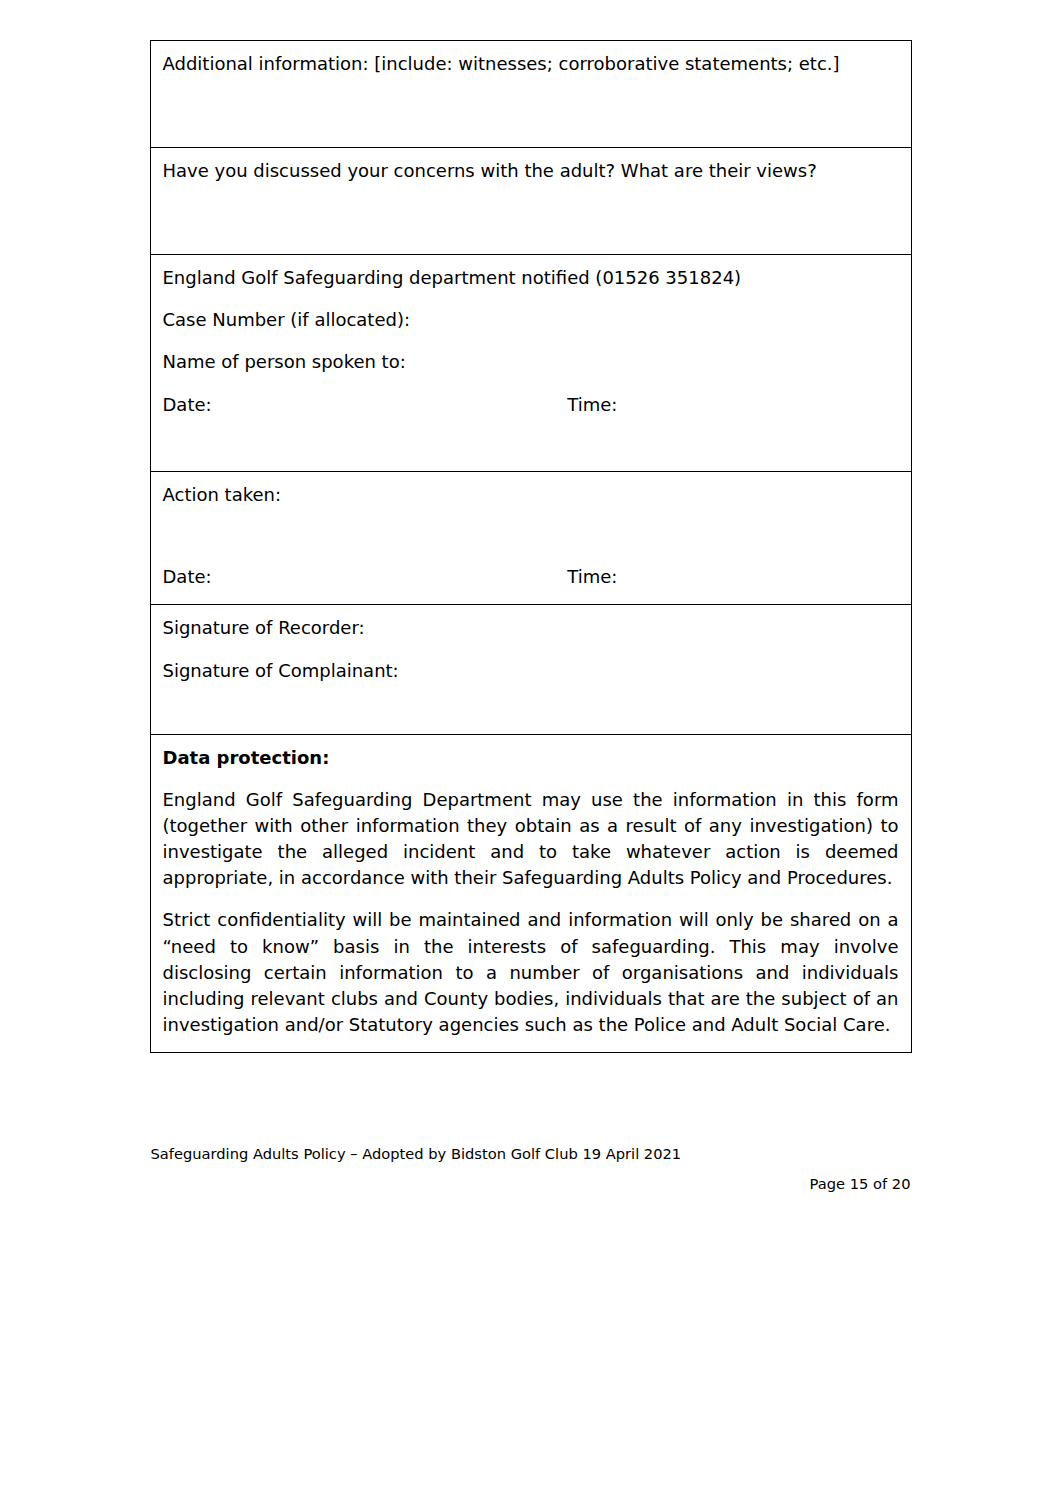Additional information: [include: witnesses; corroborative statements; etc.]
Have you discussed your concerns with the adult? What are their views?
England Golf Safeguarding department notified (01526 351824)
Case Number (if allocated):
Name of person spoken to:
Date:
Time:
Action taken:
Date:
Time:
Signature of Recorder:
Signature of Complainant:
Data protection:
England Golf Safeguarding Department may use the information in this form (together with other information they obtain as a result of any investigation) to investigate the alleged incident and to take whatever action is deemed appropriate, in accordance with their Safeguarding Adults Policy and Procedures.
Strict confidentiality will be maintained and information will only be shared on a “need to know” basis in the interests of safeguarding. This may involve disclosing certain information to a number of organisations and individuals including relevant clubs and County bodies, individuals that are the subject of an investigation and/or Statutory agencies such as the Police and Adult Social Care.
Safeguarding Adults Policy – Adopted by Bidston Golf Club 19 April 2021
Page 15 of 20